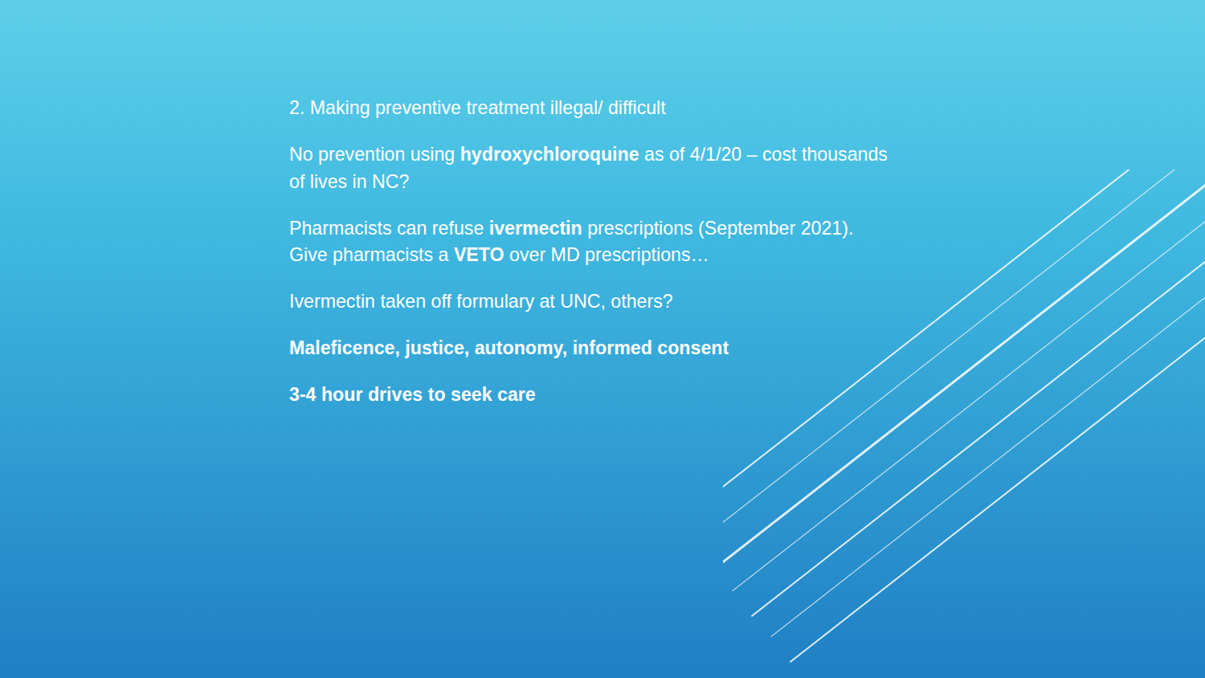2. Making preventive treatment illegal/ difficult
No prevention using hydroxychloroquine as of 4/1/20 – cost thousands of lives in NC?
Pharmacists can refuse ivermectin prescriptions (September 2021). Give pharmacists a VETO over MD prescriptions…
Ivermectin taken off formulary at UNC, others?
Maleficence, justice, autonomy, informed consent
3-4 hour drives to seek care